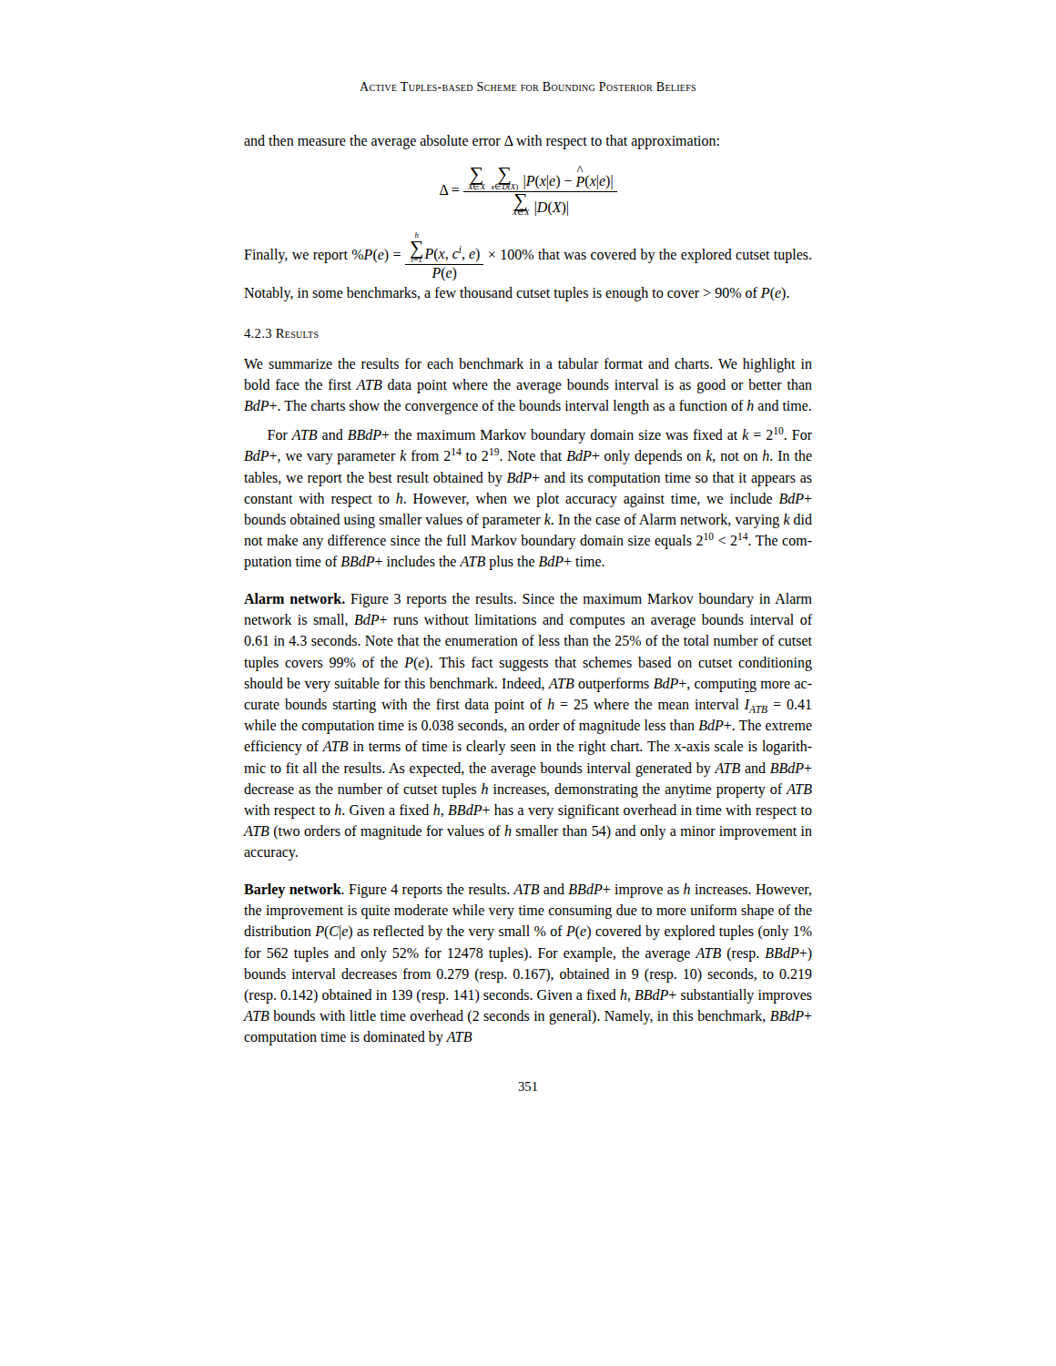Active Tuples-based Scheme for Bounding Posterior Beliefs
and then measure the average absolute error Δ with respect to that approximation:
Δ = ∑X∈X ∑x∈D(X) |P(x|e) − P(x|e)| ∑X∈X |D(X)|
Finally, we report %P(e) = h∑i=1 P(x, ci, e) P(e) × 100% that was covered by the explored cutset tuples. Notably, in some benchmarks, a few thousand cutset tuples is enough to cover > 90% of P(e).
4.2.3 Results
We summarize the results for each benchmark in a tabular format and charts. We highlight in bold face the first ATB data point where the average bounds interval is as good or better than BdP+. The charts show the convergence of the bounds interval length as a function of h and time.
For ATB and BBdP+ the maximum Markov boundary domain size was fixed at k = 210. For BdP+, we vary parameter k from 214 to 219. Note that BdP+ only depends on k, not on h. In the tables, we report the best result obtained by BdP+ and its computation time so that it appears as constant with respect to h. However, when we plot accuracy against time, we include BdP+ bounds obtained using smaller values of parameter k. In the case of Alarm network, varying k did not make any difference since the full Markov boundary domain size equals 210 < 214. The computation time of BBdP+ includes the ATB plus the BdP+ time.
Alarm network. Figure 3 reports the results. Since the maximum Markov boundary in Alarm network is small, BdP+ runs without limitations and computes an average bounds interval of 0.61 in 4.3 seconds. Note that the enumeration of less than the 25% of the total number of cutset tuples covers 99% of the P(e). This fact suggests that schemes based on cutset conditioning should be very suitable for this benchmark. Indeed, ATB outperforms BdP+, computing more accurate bounds starting with the first data point of h = 25 where the mean interval IATB = 0.41 while the computation time is 0.038 seconds, an order of magnitude less than BdP+. The extreme efficiency of ATB in terms of time is clearly seen in the right chart. The x-axis scale is logarithmic to fit all the results. As expected, the average bounds interval generated by ATB and BBdP+ decrease as the number of cutset tuples h increases, demonstrating the anytime property of ATB with respect to h. Given a fixed h, BBdP+ has a very significant overhead in time with respect to ATB (two orders of magnitude for values of h smaller than 54) and only a minor improvement in accuracy.
Barley network. Figure 4 reports the results. ATB and BBdP+ improve as h increases. However, the improvement is quite moderate while very time consuming due to more uniform shape of the distribution P(C|e) as reflected by the very small % of P(e) covered by explored tuples (only 1% for 562 tuples and only 52% for 12478 tuples). For example, the average ATB (resp. BBdP+) bounds interval decreases from 0.279 (resp. 0.167), obtained in 9 (resp. 10) seconds, to 0.219 (resp. 0.142) obtained in 139 (resp. 141) seconds. Given a fixed h, BBdP+ substantially improves ATB bounds with little time overhead (2 seconds in general). Namely, in this benchmark, BBdP+ computation time is dominated by ATB
351